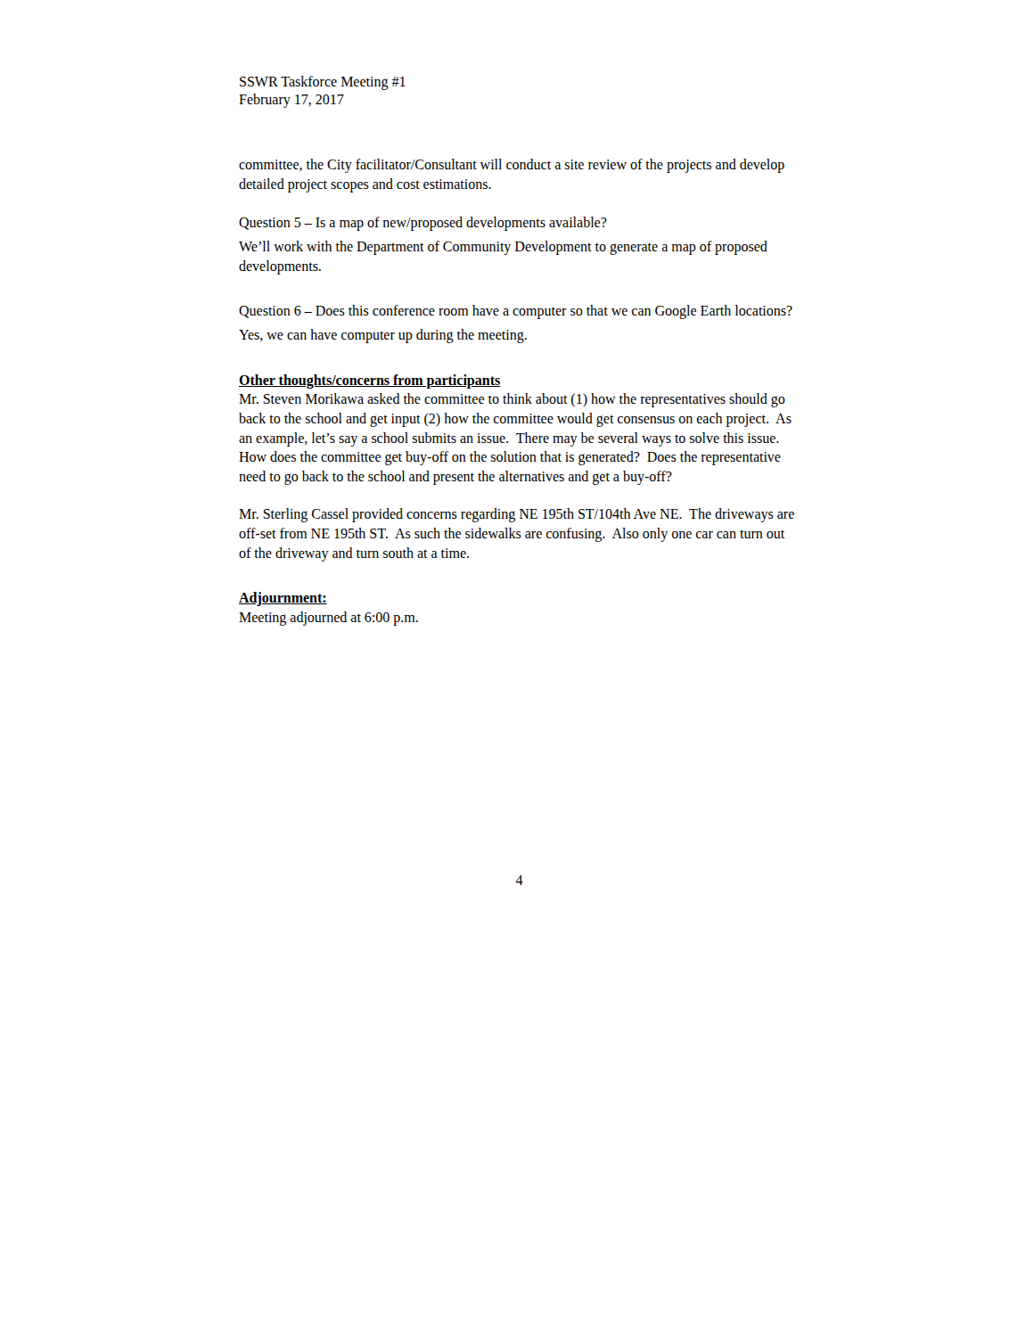SSWR Taskforce Meeting #1
February 17, 2017
committee, the City facilitator/Consultant will conduct a site review of the projects and develop detailed project scopes and cost estimations.
Question 5 – Is a map of new/proposed developments available?
We’ll work with the Department of Community Development to generate a map of proposed developments.
Question 6 – Does this conference room have a computer so that we can Google Earth locations?
Yes, we can have computer up during the meeting.
Other thoughts/concerns from participants
Mr. Steven Morikawa asked the committee to think about (1) how the representatives should go back to the school and get input (2) how the committee would get consensus on each project. As an example, let’s say a school submits an issue. There may be several ways to solve this issue. How does the committee get buy-off on the solution that is generated? Does the representative need to go back to the school and present the alternatives and get a buy-off?
Mr. Sterling Cassel provided concerns regarding NE 195th ST/104th Ave NE. The driveways are off-set from NE 195th ST. As such the sidewalks are confusing. Also only one car can turn out of the driveway and turn south at a time.
Adjournment:
Meeting adjourned at 6:00 p.m.
4